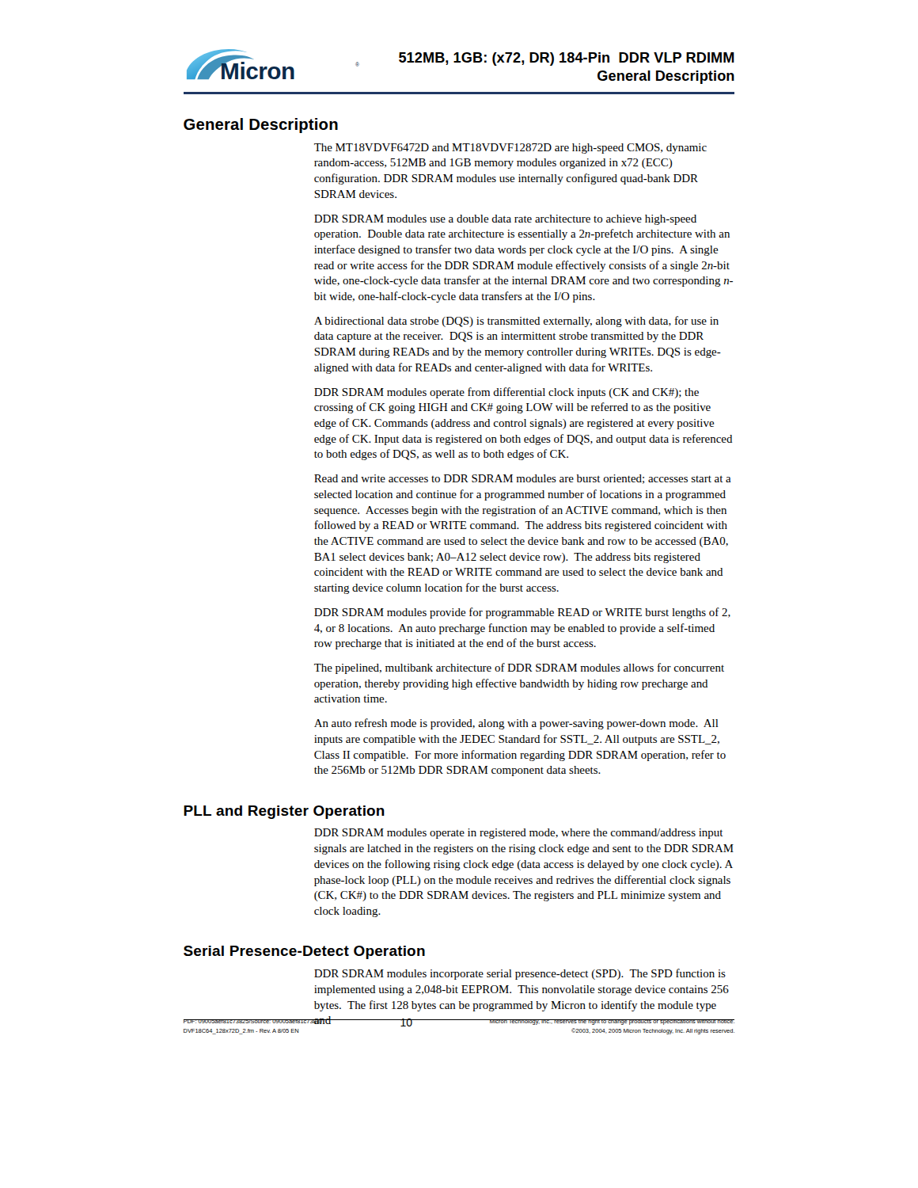Micron ®
512MB, 1GB: (x72, DR) 184-Pin DDR VLP RDIMM General Description
General Description
The MT18VDVF6472D and MT18VDVF12872D are high-speed CMOS, dynamic random-access, 512MB and 1GB memory modules organized in x72 (ECC) configuration. DDR SDRAM modules use internally configured quad-bank DDR SDRAM devices.
DDR SDRAM modules use a double data rate architecture to achieve high-speed operation. Double data rate architecture is essentially a 2n-prefetch architecture with an interface designed to transfer two data words per clock cycle at the I/O pins. A single read or write access for the DDR SDRAM module effectively consists of a single 2n-bit wide, one-clock-cycle data transfer at the internal DRAM core and two corresponding n-bit wide, one-half-clock-cycle data transfers at the I/O pins.
A bidirectional data strobe (DQS) is transmitted externally, along with data, for use in data capture at the receiver. DQS is an intermittent strobe transmitted by the DDR SDRAM during READs and by the memory controller during WRITEs. DQS is edge-aligned with data for READs and center-aligned with data for WRITEs.
DDR SDRAM modules operate from differential clock inputs (CK and CK#); the crossing of CK going HIGH and CK# going LOW will be referred to as the positive edge of CK. Commands (address and control signals) are registered at every positive edge of CK. Input data is registered on both edges of DQS, and output data is referenced to both edges of DQS, as well as to both edges of CK.
Read and write accesses to DDR SDRAM modules are burst oriented; accesses start at a selected location and continue for a programmed number of locations in a programmed sequence. Accesses begin with the registration of an ACTIVE command, which is then followed by a READ or WRITE command. The address bits registered coincident with the ACTIVE command are used to select the device bank and row to be accessed (BA0, BA1 select devices bank; A0–A12 select device row). The address bits registered coincident with the READ or WRITE command are used to select the device bank and starting device column location for the burst access.
DDR SDRAM modules provide for programmable READ or WRITE burst lengths of 2, 4, or 8 locations. An auto precharge function may be enabled to provide a self-timed row precharge that is initiated at the end of the burst access.
The pipelined, multibank architecture of DDR SDRAM modules allows for concurrent operation, thereby providing high effective bandwidth by hiding row precharge and activation time.
An auto refresh mode is provided, along with a power-saving power-down mode. All inputs are compatible with the JEDEC Standard for SSTL_2. All outputs are SSTL_2, Class II compatible. For more information regarding DDR SDRAM operation, refer to the 256Mb or 512Mb DDR SDRAM component data sheets.
PLL and Register Operation
DDR SDRAM modules operate in registered mode, where the command/address input signals are latched in the registers on the rising clock edge and sent to the DDR SDRAM devices on the following rising clock edge (data access is delayed by one clock cycle). A phase-lock loop (PLL) on the module receives and redrives the differential clock signals (CK, CK#) to the DDR SDRAM devices. The registers and PLL minimize system and clock loading.
Serial Presence-Detect Operation
DDR SDRAM modules incorporate serial presence-detect (SPD). The SPD function is implemented using a 2,048-bit EEPROM. This nonvolatile storage device contains 256 bytes. The first 128 bytes can be programmed by Micron to identify the module type and
PDF: 09005aef81c73825/Source: 09005aef81c73837
DVF18C64_128x72D_2.fm - Rev. A 8/05 EN
10
Micron Technology, Inc., reserves the right to change products or specifications without notice.
©2003, 2004, 2005 Micron Technology, Inc. All rights reserved.